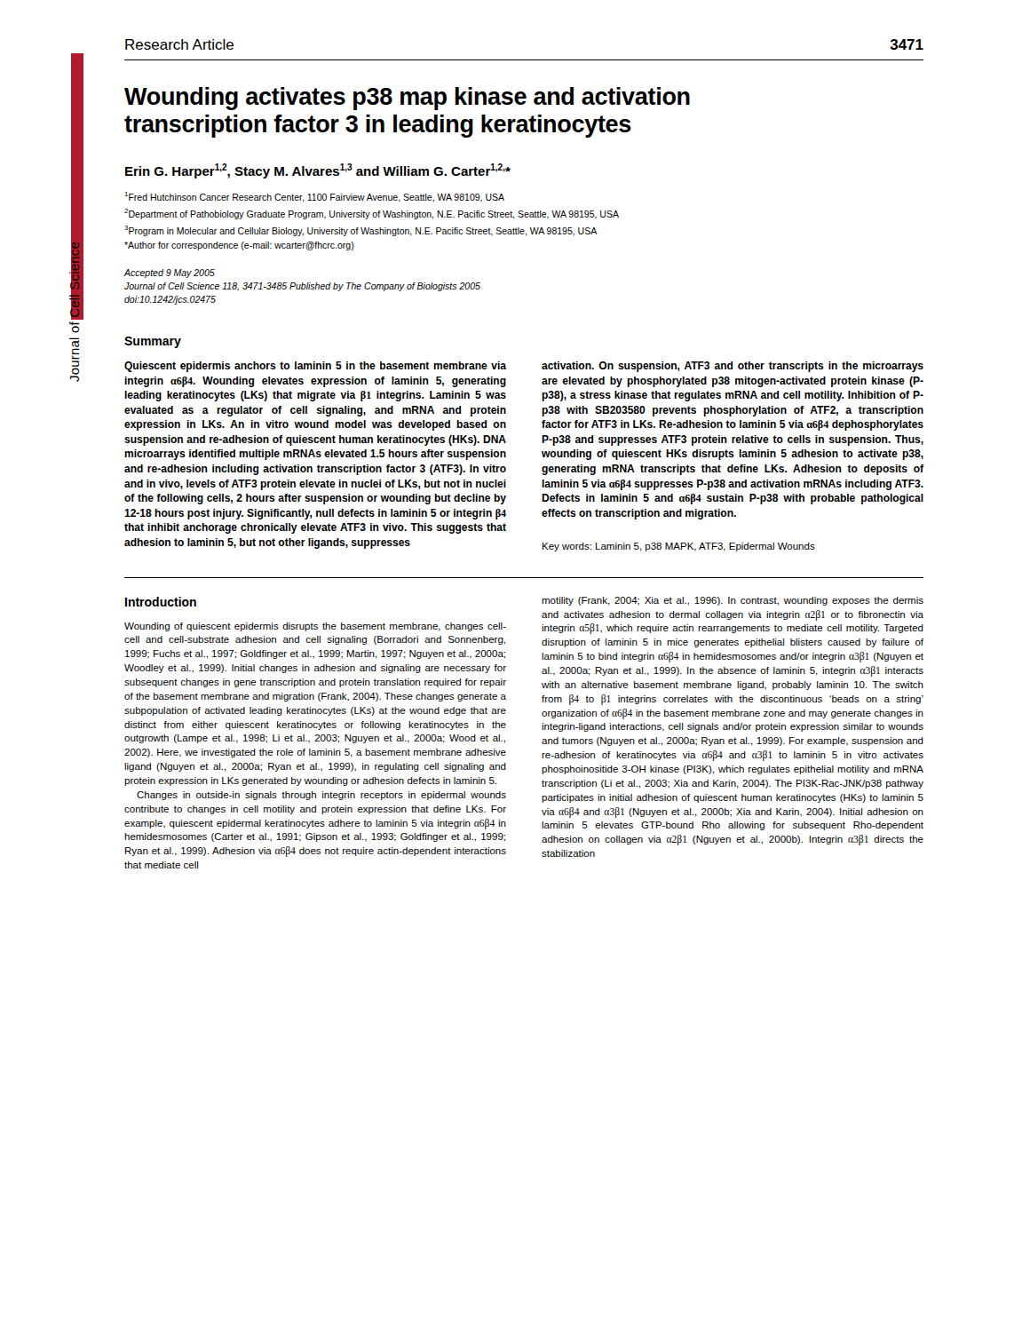Journal of Cell Science
Research Article
3471
Wounding activates p38 map kinase and activation
transcription factor 3 in leading keratinocytes
Erin G. Harper1,2, Stacy M. Alvares1,3 and William G. Carter1,2,*
1Fred Hutchinson Cancer Research Center, 1100 Fairview Avenue, Seattle, WA 98109, USA
2Department of Pathobiology Graduate Program, University of Washington, N.E. Pacific Street, Seattle, WA 98195, USA
3Program in Molecular and Cellular Biology, University of Washington, N.E. Pacific Street, Seattle, WA 98195, USA
*Author for correspondence (e-mail: wcarter@fhcrc.org)
Accepted 9 May 2005
Journal of Cell Science 118, 3471-3485 Published by The Company of Biologists 2005
doi:10.1242/jcs.02475
Summary
Quiescent epidermis anchors to laminin 5 in the basement membrane via integrin α6β4. Wounding elevates expression of laminin 5, generating leading keratinocytes (LKs) that migrate via β1 integrins. Laminin 5 was evaluated as a regulator of cell signaling, and mRNA and protein expression in LKs. An in vitro wound model was developed based on suspension and re-adhesion of quiescent human keratinocytes (HKs). DNA microarrays identified multiple mRNAs elevated 1.5 hours after suspension and re-adhesion including activation transcription factor 3 (ATF3). In vitro and in vivo, levels of ATF3 protein elevate in nuclei of LKs, but not in nuclei of the following cells, 2 hours after suspension or wounding but decline by 12-18 hours post injury. Significantly, null defects in laminin 5 or integrin β4 that inhibit anchorage chronically elevate ATF3 in vivo. This suggests that adhesion to laminin 5, but not other ligands, suppresses
activation. On suspension, ATF3 and other transcripts in the microarrays are elevated by phosphorylated p38 mitogen-activated protein kinase (P-p38), a stress kinase that regulates mRNA and cell motility. Inhibition of P-p38 with SB203580 prevents phosphorylation of ATF2, a transcription factor for ATF3 in LKs. Re-adhesion to laminin 5 via α6β4 dephosphorylates P-p38 and suppresses ATF3 protein relative to cells in suspension. Thus, wounding of quiescent HKs disrupts laminin 5 adhesion to activate p38, generating mRNA transcripts that define LKs. Adhesion to deposits of laminin 5 via α6β4 suppresses P-p38 and activation mRNAs including ATF3. Defects in laminin 5 and α6β4 sustain P-p38 with probable pathological effects on transcription and migration.
Key words: Laminin 5, p38 MAPK, ATF3, Epidermal Wounds
Introduction
Wounding of quiescent epidermis disrupts the basement membrane, changes cell-cell and cell-substrate adhesion and cell signaling (Borradori and Sonnenberg, 1999; Fuchs et al., 1997; Goldfinger et al., 1999; Martin, 1997; Nguyen et al., 2000a; Woodley et al., 1999). Initial changes in adhesion and signaling are necessary for subsequent changes in gene transcription and protein translation required for repair of the basement membrane and migration (Frank, 2004). These changes generate a subpopulation of activated leading keratinocytes (LKs) at the wound edge that are distinct from either quiescent keratinocytes or following keratinocytes in the outgrowth (Lampe et al., 1998; Li et al., 2003; Nguyen et al., 2000a; Wood et al., 2002). Here, we investigated the role of laminin 5, a basement membrane adhesive ligand (Nguyen et al., 2000a; Ryan et al., 1999), in regulating cell signaling and protein expression in LKs generated by wounding or adhesion defects in laminin 5.
Changes in outside-in signals through integrin receptors in epidermal wounds contribute to changes in cell motility and protein expression that define LKs. For example, quiescent epidermal keratinocytes adhere to laminin 5 via integrin α6β4 in hemidesmosomes (Carter et al., 1991; Gipson et al., 1993; Goldfinger et al., 1999; Ryan et al., 1999). Adhesion via α6β4 does not require actin-dependent interactions that mediate cell
motility (Frank, 2004; Xia et al., 1996). In contrast, wounding exposes the dermis and activates adhesion to dermal collagen via integrin α2β1 or to fibronectin via integrin α5β1, which require actin rearrangements to mediate cell motility. Targeted disruption of laminin 5 in mice generates epithelial blisters caused by failure of laminin 5 to bind integrin α6β4 in hemidesmosomes and/or integrin α3β1 (Nguyen et al., 2000a; Ryan et al., 1999). In the absence of laminin 5, integrin α3β1 interacts with an alternative basement membrane ligand, probably laminin 10. The switch from β4 to β1 integrins correlates with the discontinuous ‘beads on a string’ organization of α6β4 in the basement membrane zone and may generate changes in integrin-ligand interactions, cell signals and/or protein expression similar to wounds and tumors (Nguyen et al., 2000a; Ryan et al., 1999). For example, suspension and re-adhesion of keratinocytes via α6β4 and α3β1 to laminin 5 in vitro activates phosphoinositide 3-OH kinase (PI3K), which regulates epithelial motility and mRNA transcription (Li et al., 2003; Xia and Karin, 2004). The PI3K-Rac-JNK/p38 pathway participates in initial adhesion of quiescent human keratinocytes (HKs) to laminin 5 via α6β4 and α3β1 (Nguyen et al., 2000b; Xia and Karin, 2004). Initial adhesion on laminin 5 elevates GTP-bound Rho allowing for subsequent Rho-dependent adhesion on collagen via α2β1 (Nguyen et al., 2000b). Integrin α3β1 directs the stabilization